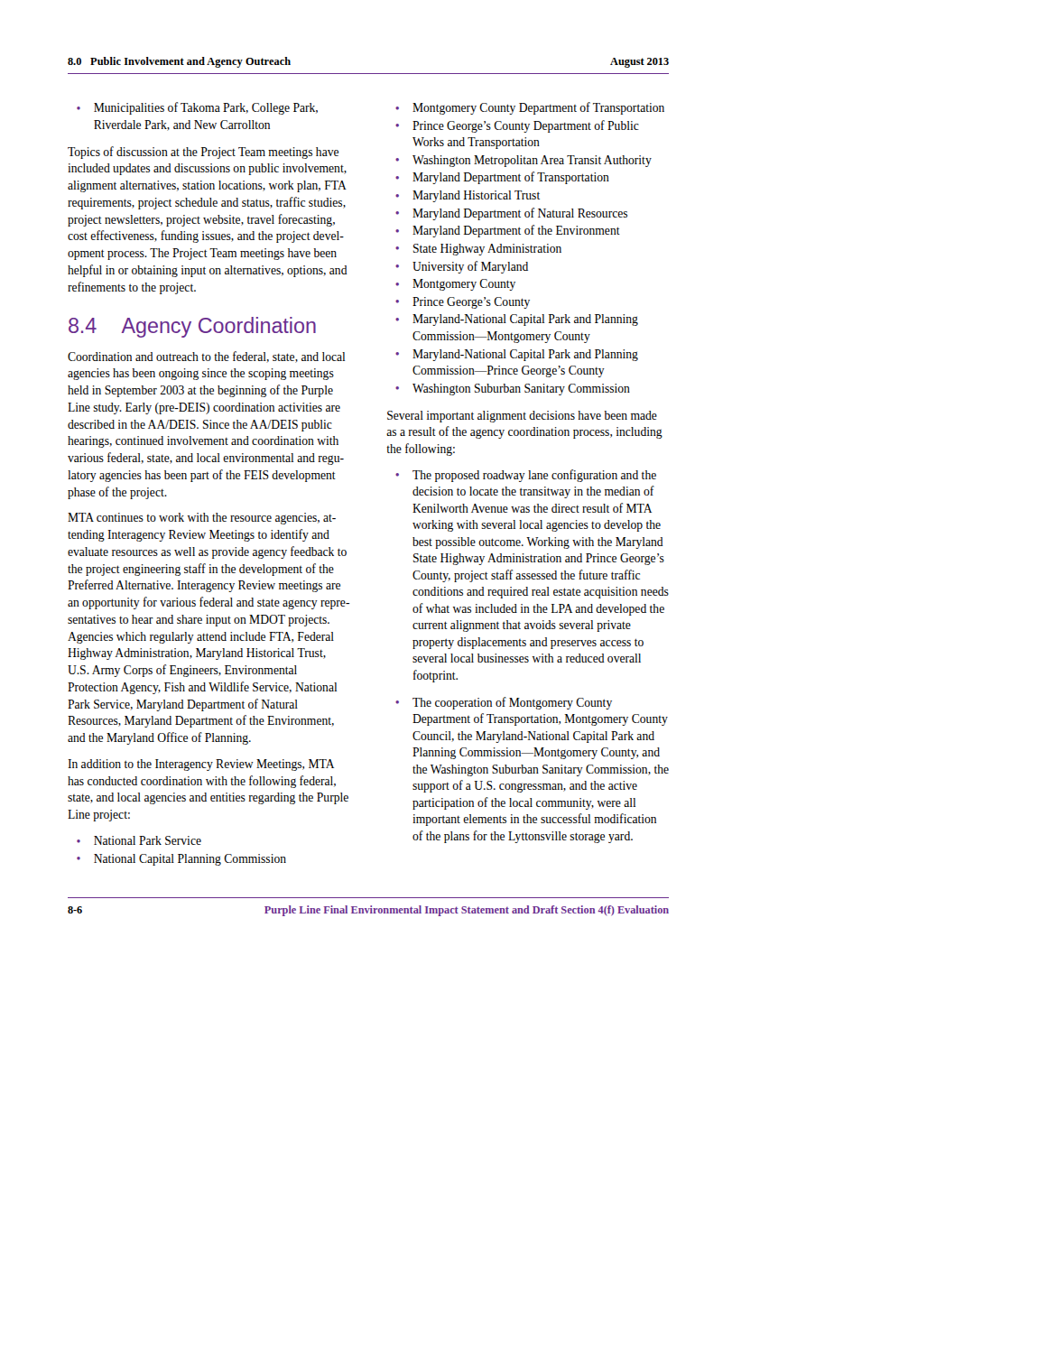8.0 Public Involvement and Agency Outreach
August 2013
Municipalities of Takoma Park, College Park, Riverdale Park, and New Carrollton
Topics of discussion at the Project Team meetings have included updates and discussions on public involvement, alignment alternatives, station locations, work plan, FTA requirements, project schedule and status, traffic studies, project news­letters, project website, travel forecasting, cost effectiveness, funding issues, and the project development process. The Project Team meetings have been helpful in or obtaining input on alter­natives, options, and refinements to the project.
8.4 Agency Coordination
Coordination and outreach to the federal, state, and local agencies has been ongoing since the scoping meetings held in September 2003 at the beginning of the Purple Line study. Early (pre-DEIS) coordi­nation activities are described in the AA/DEIS. Since the AA/DEIS public hearings, continued involvement and coordination with various federal, state, and local environmental and regulatory agencies has been part of the FEIS development phase of the project.
MTA continues to work with the resource agencies, attending Interagency Review Meetings to identify and evaluate resources as well as provide agency feedback to the project engineering staff in the development of the Preferred Alternative. Inter­agency Review meetings are an opportunity for various federal and state agency representatives to hear and share input on MDOT projects. Agencies which regularly attend include FTA, Federal Highway Administration, Maryland Historical Trust, U.S. Army Corps of Engineers, Environ­mental Protection Agency, Fish and Wildlife Service, National Park Service, Maryland Department of Natural Resources, Maryland Department of the Environment, and the Maryland Office of Planning.
In addition to the Interagency Review Meetings, MTA has conducted coordination with the following federal, state, and local agencies and entities regarding the Purple Line project:
National Park Service
National Capital Planning Commission
Montgomery County Department of Transportation
Prince George’s County Department of Public Works and Transportation
Washington Metropolitan Area Transit Authority
Maryland Department of Transportation
Maryland Historical Trust
Maryland Department of Natural Resources
Maryland Department of the Environment
State Highway Administration
University of Maryland
Montgomery County
Prince George’s County
Maryland-National Capital Park and Planning Commission—Montgomery County
Maryland-National Capital Park and Planning Commission—Prince George’s County
Washington Suburban Sanitary Commission
Several important alignment decisions have been made as a result of the agency coordination process, including the following:
The proposed roadway lane configuration and the decision to locate the transitway in the median of Kenilworth Avenue was the direct result of MTA working with several local agencies to develop the best possible outcome. Working with the Maryland State Highway Administration and Prince George’s County, project staff assessed the future traffic condi­tions and required real estate acquisition needs of what was included in the LPA and developed the current alignment that avoids several private property displacements and preserves access to several local businesses with a reduced overall footprint.
The cooperation of Montgomery County Department of Transportation, Montgomery County Council, the Maryland-National Capital Park and Planning Commission—Montgomery County, and the Washington Suburban Sanitary Commission, the support of a U.S. congressman, and the active participation of the local community, were all important elements in the successful modification of the plans for the Lyttonsville storage yard.
8-6
Purple Line Final Environmental Impact Statement and Draft Section 4(f) Evaluation